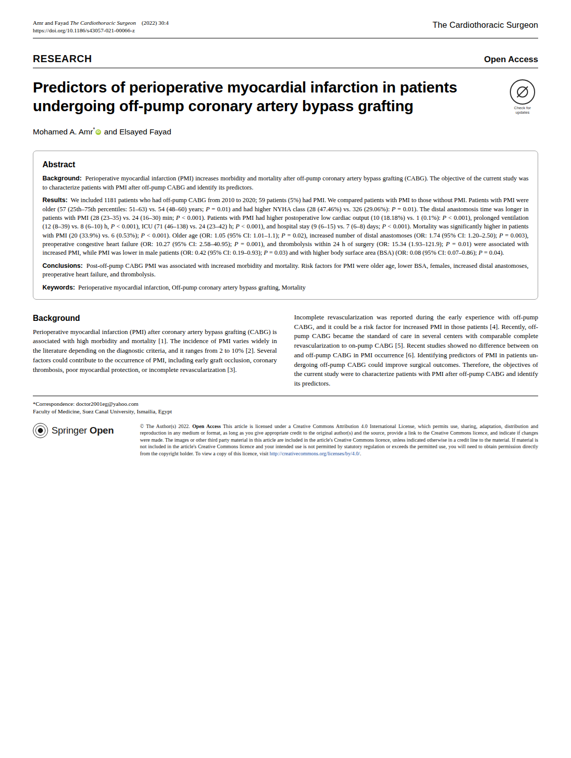Amr and Fayad The Cardiothoracic Surgeon (2022) 30:4 https://doi.org/10.1186/s43057-021-00066-z
The Cardiothoracic Surgeon
RESEARCH
Open Access
Predictors of perioperative myocardial infarction in patients undergoing off-pump coronary artery bypass grafting
Check for
updates
Mohamed A. Amr* and Elsayed Fayad
Abstract
Background: Perioperative myocardial infarction (PMI) increases morbidity and mortality after off-pump coronary artery bypass grafting (CABG). The objective of the current study was to characterize patients with PMI after off-pump CABG and identify its predictors.
Results: We included 1181 patients who had off-pump CABG from 2010 to 2020; 59 patients (5%) had PMI. We compared patients with PMI to those without PMI. Patients with PMI were older (57 (25th–75th percentiles: 51–63) vs. 54 (48–60) years; P = 0.01) and had higher NYHA class (28 (47.46%) vs. 326 (29.06%): P = 0.01). The distal anastomosis time was longer in patients with PMI (28 (23–35) vs. 24 (16–30) min; P < 0.001). Patients with PMI had higher postoperative low cardiac output (10 (18.18%) vs. 1 (0.1%): P < 0.001), prolonged ventilation (12 (8–39) vs. 8 (6–10) h, P < 0.001), ICU (71 (46–138) vs. 24 (23–42) h; P < 0.001), and hospital stay (9 (6–15) vs. 7 (6–8) days; P < 0.001). Mortality was significantly higher in patients with PMI (20 (33.9%) vs. 6 (0.53%); P < 0.001). Older age (OR: 1.05 (95% CI: 1.01–1.1); P = 0.02), increased number of distal anastomoses (OR: 1.74 (95% CI: 1.20–2.50); P = 0.003), preoperative congestive heart failure (OR: 10.27 (95% CI: 2.58–40.95); P = 0.001), and thrombolysis within 24 h of surgery (OR: 15.34 (1.93–121.9); P = 0.01) were associated with increased PMI, while PMI was lower in male patients (OR: 0.42 (95% CI: 0.19–0.93); P = 0.03) and with higher body surface area (BSA) (OR: 0.08 (95% CI: 0.07–0.86); P = 0.04).
Conclusions: Post-off-pump CABG PMI was associated with increased morbidity and mortality. Risk factors for PMI were older age, lower BSA, females, increased distal anastomoses, preoperative heart failure, and thrombolysis.
Keywords: Perioperative myocardial infarction, Off-pump coronary artery bypass grafting, Mortality
Background
Perioperative myocardial infarction (PMI) after coronary artery bypass grafting (CABG) is associated with high morbidity and mortality [1]. The incidence of PMI varies widely in the literature depending on the diagnostic criteria, and it ranges from 2 to 10% [2]. Several factors could contribute to the occurrence of PMI, including early graft occlusion, coronary thrombosis, poor myocardial protection, or incomplete revascularization [3].
Incomplete revascularization was reported during the early experience with off-pump CABG, and it could be a risk factor for increased PMI in those patients [4]. Recently, off-pump CABG became the standard of care in several centers with comparable complete revascularization to on-pump CABG [5]. Recent studies showed no difference between on and off-pump CABG in PMI occurrence [6]. Identifying predictors of PMI in patients undergoing off-pump CABG could improve surgical outcomes. Therefore, the objectives of the current study were to characterize patients with PMI after off-pump CABG and identify its predictors.
*Correspondence: doctor2001eg@yahoo.com
Faculty of Medicine, Suez Canal University, Ismailia, Egypt
Springer Open
© The Author(s) 2022. Open Access This article is licensed under a Creative Commons Attribution 4.0 International License, which permits use, sharing, adaptation, distribution and reproduction in any medium or format, as long as you give appropriate credit to the original author(s) and the source, provide a link to the Creative Commons licence, and indicate if changes were made. The images or other third party material in this article are included in the article's Creative Commons licence, unless indicated otherwise in a credit line to the material. If material is not included in the article's Creative Commons licence and your intended use is not permitted by statutory regulation or exceeds the permitted use, you will need to obtain permission directly from the copyright holder. To view a copy of this licence, visit http://creativecommons.org/licenses/by/4.0/.